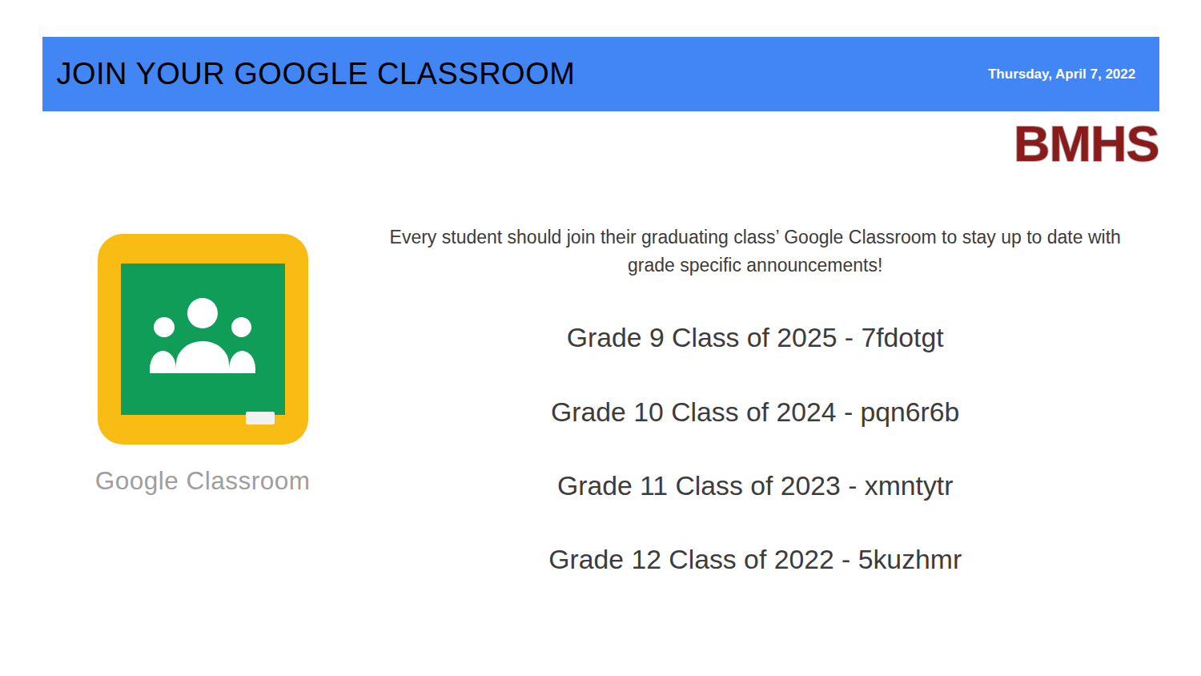JOIN YOUR GOOGLE CLASSROOM
Thursday, April 7, 2022
BMHS
Google Classroom
Every student should join their graduating class’ Google Classroom to stay up to date with grade specific announcements!
Grade 9 Class of 2025 - 7fdotgt
Grade 10 Class of 2024 - pqn6r6b
Grade 11 Class of 2023 - xmntytr
Grade 12 Class of 2022 - 5kuzhmr